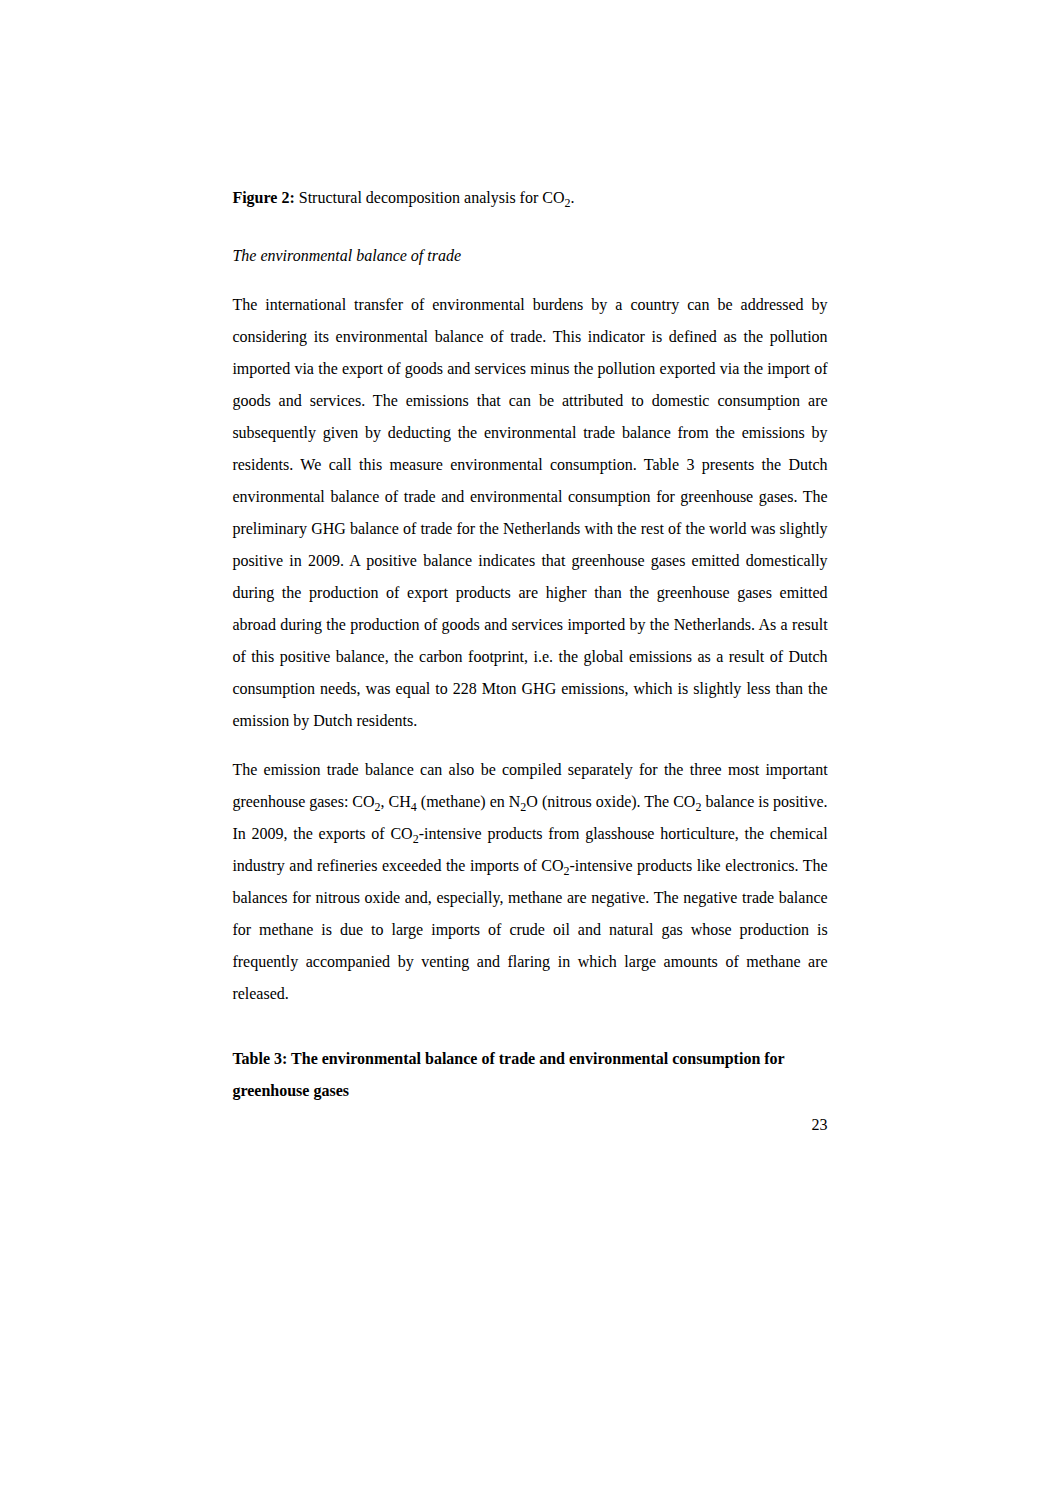Figure 2: Structural decomposition analysis for CO2.
The environmental balance of trade
The international transfer of environmental burdens by a country can be addressed by considering its environmental balance of trade. This indicator is defined as the pollution imported via the export of goods and services minus the pollution exported via the import of goods and services. The emissions that can be attributed to domestic consumption are subsequently given by deducting the environmental trade balance from the emissions by residents. We call this measure environmental consumption. Table 3 presents the Dutch environmental balance of trade and environmental consumption for greenhouse gases. The preliminary GHG balance of trade for the Netherlands with the rest of the world was slightly positive in 2009. A positive balance indicates that greenhouse gases emitted domestically during the production of export products are higher than the greenhouse gases emitted abroad during the production of goods and services imported by the Netherlands. As a result of this positive balance, the carbon footprint, i.e. the global emissions as a result of Dutch consumption needs, was equal to 228 Mton GHG emissions, which is slightly less than the emission by Dutch residents.
The emission trade balance can also be compiled separately for the three most important greenhouse gases: CO2, CH4 (methane) en N2O (nitrous oxide). The CO2 balance is positive. In 2009, the exports of CO2-intensive products from glasshouse horticulture, the chemical industry and refineries exceeded the imports of CO2-intensive products like electronics. The balances for nitrous oxide and, especially, methane are negative. The negative trade balance for methane is due to large imports of crude oil and natural gas whose production is frequently accompanied by venting and flaring in which large amounts of methane are released.
Table 3: The environmental balance of trade and environmental consumption for greenhouse gases
23